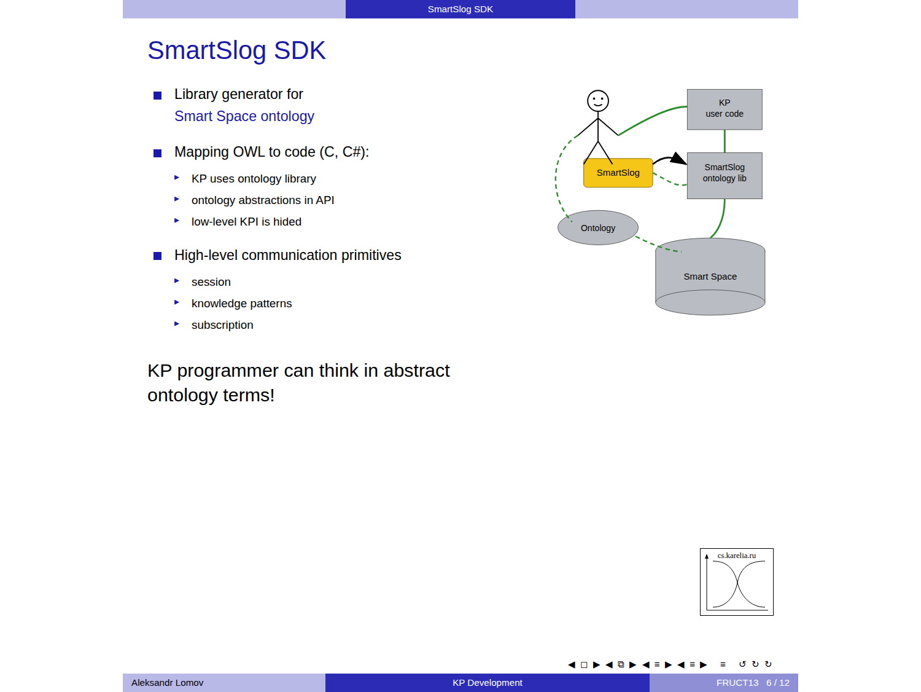SmartSlog SDK
SmartSlog SDK
Library generator for
Smart Space ontology
Mapping OWL to code (C, C#):
KP uses ontology library
ontology abstractions in API
low-level KPI is hided
High-level communication primitives
session
knowledge patterns
subscription
KP programmer can think in abstract ontology terms!
SmartSlog SDK architecture diagram A developer uses SmartSlog together with an Ontology to generate a SmartSlog ontology library. KP user code links to the SmartSlog ontology library, which communicates with the Smart Space. KP user code SmartSlog ontology lib SmartSlog Ontology Smart Space
cs.karelia.ru
◀ ◻ ▶ ◀ ⧉ ▶ ◀ ≡ ▶ ◀ ≡ ▶ ≡ ↺ ↻ ↻
Aleksandr Lomov
KP Development
FRUCT13 6 / 12